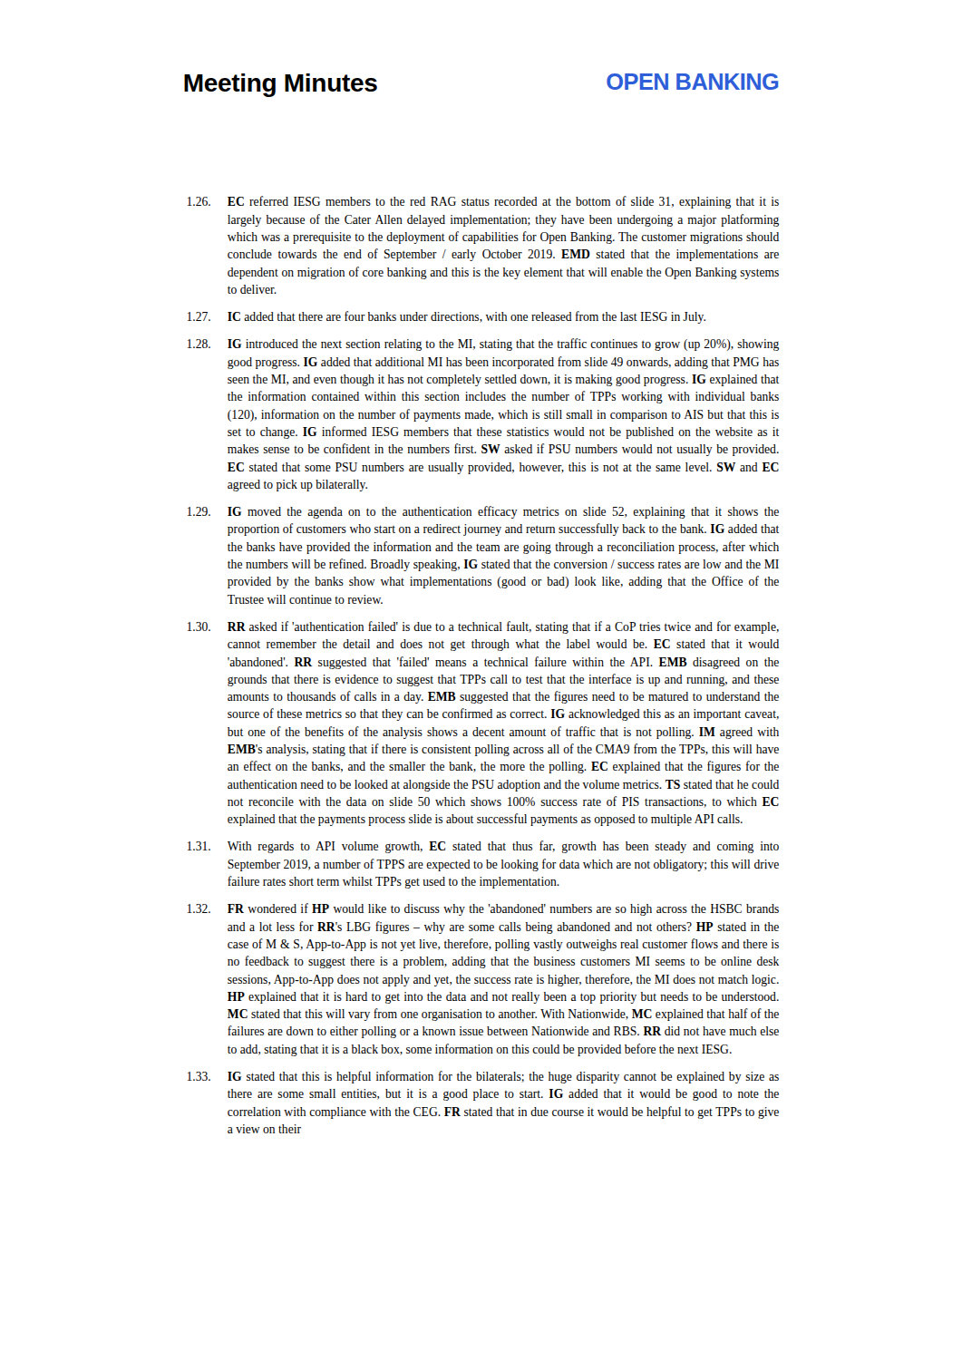Meeting Minutes
OPEN BANKING
1.26.
EC referred IESG members to the red RAG status recorded at the bottom of slide 31, explaining that it is largely because of the Cater Allen delayed implementation; they have been undergoing a major platforming which was a prerequisite to the deployment of capabilities for Open Banking. The customer migrations should conclude towards the end of September / early October 2019. EMD stated that the implementations are dependent on migration of core banking and this is the key element that will enable the Open Banking systems to deliver.
1.27.
IC added that there are four banks under directions, with one released from the last IESG in July.
1.28.
IG introduced the next section relating to the MI, stating that the traffic continues to grow (up 20%), showing good progress. IG added that additional MI has been incorporated from slide 49 onwards, adding that PMG has seen the MI, and even though it has not completely settled down, it is making good progress. IG explained that the information contained within this section includes the number of TPPs working with individual banks (120), information on the number of payments made, which is still small in comparison to AIS but that this is set to change. IG informed IESG members that these statistics would not be published on the website as it makes sense to be confident in the numbers first. SW asked if PSU numbers would not usually be provided. EC stated that some PSU numbers are usually provided, however, this is not at the same level. SW and EC agreed to pick up bilaterally.
1.29.
IG moved the agenda on to the authentication efficacy metrics on slide 52, explaining that it shows the proportion of customers who start on a redirect journey and return successfully back to the bank. IG added that the banks have provided the information and the team are going through a reconciliation process, after which the numbers will be refined. Broadly speaking, IG stated that the conversion / success rates are low and the MI provided by the banks show what implementations (good or bad) look like, adding that the Office of the Trustee will continue to review.
1.30.
RR asked if 'authentication failed' is due to a technical fault, stating that if a CoP tries twice and for example, cannot remember the detail and does not get through what the label would be. EC stated that it would 'abandoned'. RR suggested that 'failed' means a technical failure within the API. EMB disagreed on the grounds that there is evidence to suggest that TPPs call to test that the interface is up and running, and these amounts to thousands of calls in a day. EMB suggested that the figures need to be matured to understand the source of these metrics so that they can be confirmed as correct. IG acknowledged this as an important caveat, but one of the benefits of the analysis shows a decent amount of traffic that is not polling. IM agreed with EMB's analysis, stating that if there is consistent polling across all of the CMA9 from the TPPs, this will have an effect on the banks, and the smaller the bank, the more the polling. EC explained that the figures for the authentication need to be looked at alongside the PSU adoption and the volume metrics. TS stated that he could not reconcile with the data on slide 50 which shows 100% success rate of PIS transactions, to which EC explained that the payments process slide is about successful payments as opposed to multiple API calls.
1.31.
With regards to API volume growth, EC stated that thus far, growth has been steady and coming into September 2019, a number of TPPS are expected to be looking for data which are not obligatory; this will drive failure rates short term whilst TPPs get used to the implementation.
1.32.
FR wondered if HP would like to discuss why the 'abandoned' numbers are so high across the HSBC brands and a lot less for RR's LBG figures – why are some calls being abandoned and not others? HP stated in the case of M & S, App-to-App is not yet live, therefore, polling vastly outweighs real customer flows and there is no feedback to suggest there is a problem, adding that the business customers MI seems to be online desk sessions, App-to-App does not apply and yet, the success rate is higher, therefore, the MI does not match logic. HP explained that it is hard to get into the data and not really been a top priority but needs to be understood. MC stated that this will vary from one organisation to another. With Nationwide, MC explained that half of the failures are down to either polling or a known issue between Nationwide and RBS. RR did not have much else to add, stating that it is a black box, some information on this could be provided before the next IESG.
1.33.
IG stated that this is helpful information for the bilaterals; the huge disparity cannot be explained by size as there are some small entities, but it is a good place to start. IG added that it would be good to note the correlation with compliance with the CEG. FR stated that in due course it would be helpful to get TPPs to give a view on their